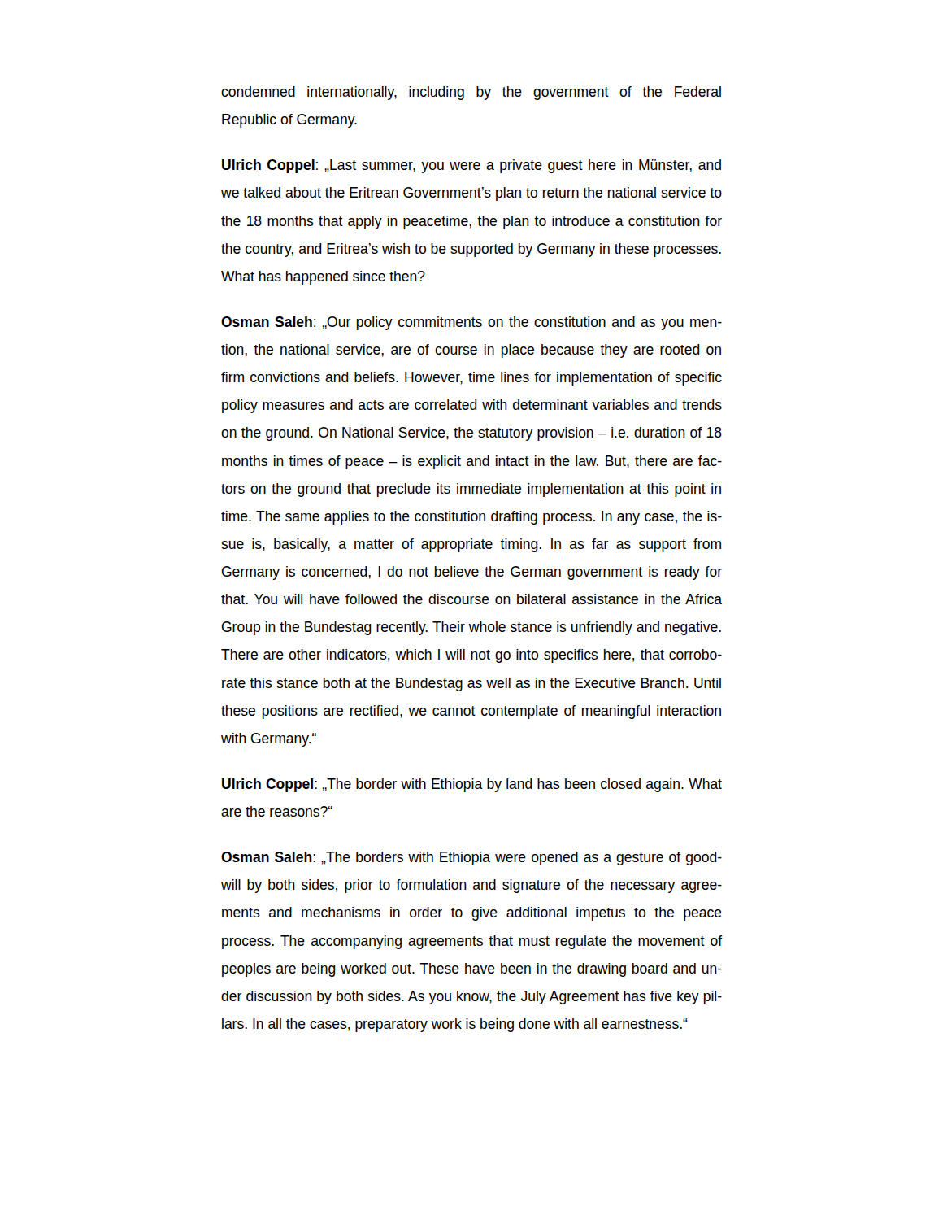condemned internationally, including by the government of the Federal Republic of Germany.
Ulrich Coppel: „Last summer, you were a private guest here in Münster, and we talked about the Eritrean Government’s plan to return the national service to the 18 months that apply in peacetime, the plan to introduce a constitution for the country, and Eritrea’s wish to be supported by Germany in these processes. What has happened since then?
Osman Saleh: „Our policy commitments on the constitution and as you mention, the national service, are of course in place because they are rooted on firm convictions and beliefs. However, time lines for implementation of specific policy measures and acts are correlated with determinant variables and trends on the ground. On National Service, the statutory provision – i.e. duration of 18 months in times of peace – is explicit and intact in the law. But, there are factors on the ground that preclude its immediate implementation at this point in time. The same applies to the constitution drafting process. In any case, the issue is, basically, a matter of appropriate timing. In as far as support from Germany is concerned, I do not believe the German government is ready for that. You will have followed the discourse on bilateral assistance in the Africa Group in the Bundestag recently. Their whole stance is unfriendly and negative. There are other indicators, which I will not go into specifics here, that corroborate this stance both at the Bundestag as well as in the Executive Branch. Until these positions are rectified, we cannot contemplate of meaningful interaction with Germany.“
Ulrich Coppel: „The border with Ethiopia by land has been closed again. What are the reasons?“
Osman Saleh: „The borders with Ethiopia were opened as a gesture of goodwill by both sides, prior to formulation and signature of the necessary agreements and mechanisms in order to give additional impetus to the peace process. The accompanying agreements that must regulate the movement of peoples are being worked out. These have been in the drawing board and under discussion by both sides. As you know, the July Agreement has five key pillars. In all the cases, preparatory work is being done with all earnestness.“